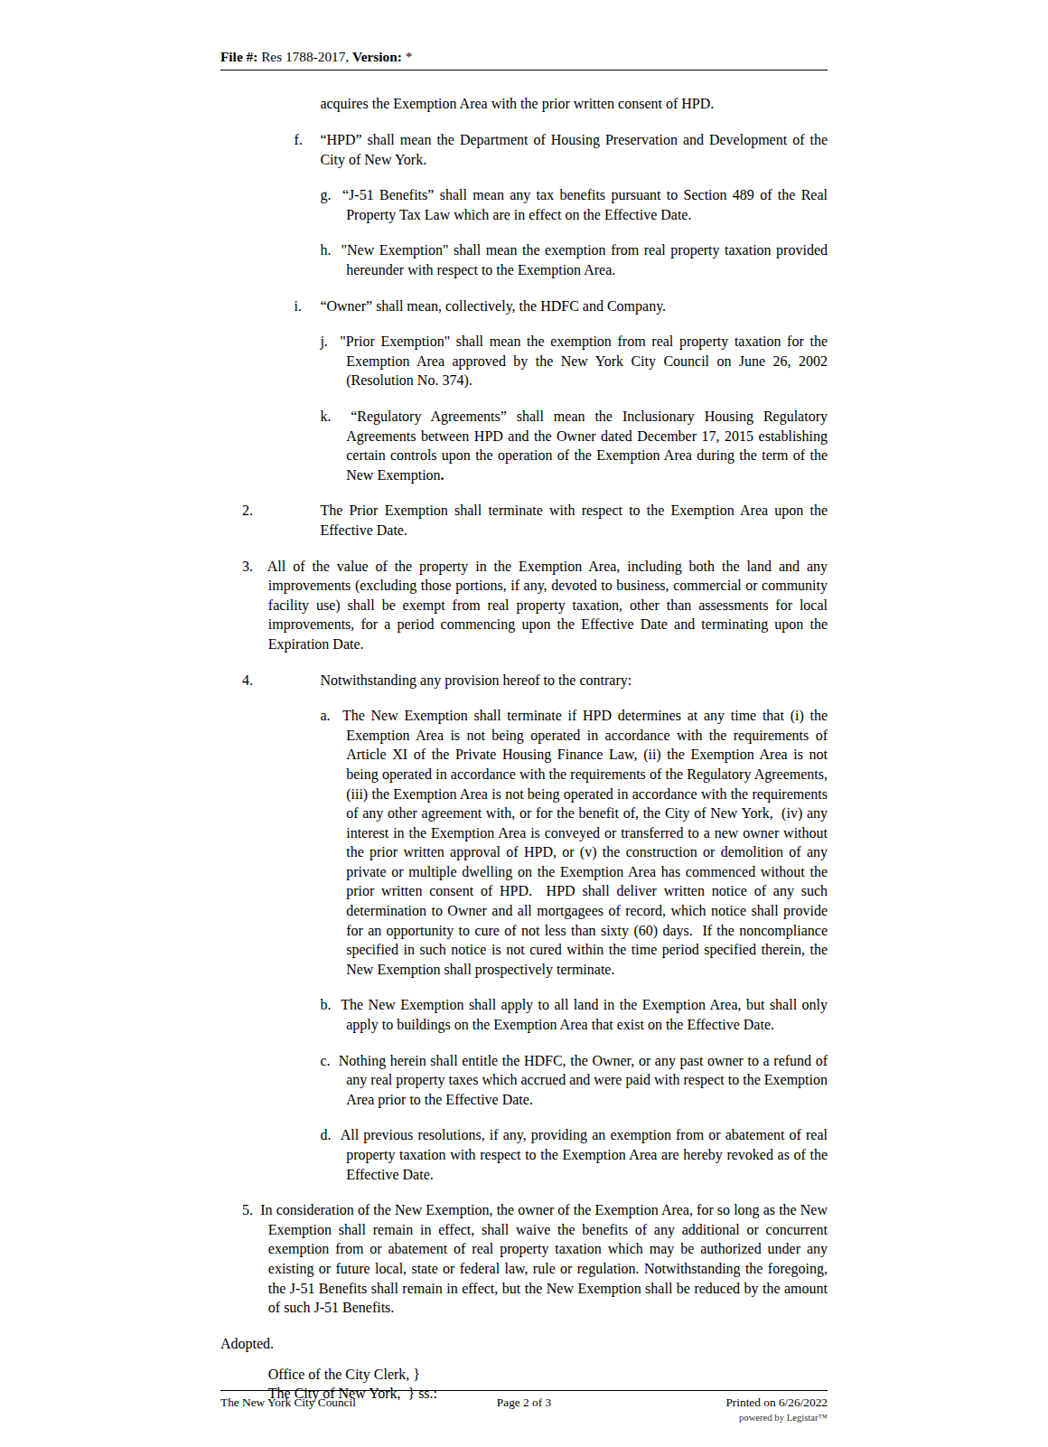File #: Res 1788-2017, Version: *
acquires the Exemption Area with the prior written consent of HPD.
f.“HPD” shall mean the Department of Housing Preservation and Development of the City of New York.
g. “J-51 Benefits” shall mean any tax benefits pursuant to Section 489 of the Real Property Tax Law which are in effect on the Effective Date.
h. "New Exemption" shall mean the exemption from real property taxation provided hereunder with respect to the Exemption Area.
i.“Owner” shall mean, collectively, the HDFC and Company.
j. "Prior Exemption" shall mean the exemption from real property taxation for the Exemption Area approved by the New York City Council on June 26, 2002 (Resolution No. 374).
k. “Regulatory Agreements” shall mean the Inclusionary Housing Regulatory Agreements between HPD and the Owner dated December 17, 2015 establishing certain controls upon the operation of the Exemption Area during the term of the New Exemption.
2. The Prior Exemption shall terminate with respect to the Exemption Area upon the Effective Date.
3. All of the value of the property in the Exemption Area, including both the land and any improvements (excluding those portions, if any, devoted to business, commercial or community facility use) shall be exempt from real property taxation, other than assessments for local improvements, for a period commencing upon the Effective Date and terminating upon the Expiration Date.
4. Notwithstanding any provision hereof to the contrary:
a. The New Exemption shall terminate if HPD determines at any time that (i) the Exemption Area is not being operated in accordance with the requirements of Article XI of the Private Housing Finance Law, (ii) the Exemption Area is not being operated in accordance with the requirements of the Regulatory Agreements, (iii) the Exemption Area is not being operated in accordance with the requirements of any other agreement with, or for the benefit of, the City of New York, (iv) any interest in the Exemption Area is conveyed or transferred to a new owner without the prior written approval of HPD, or (v) the construction or demolition of any private or multiple dwelling on the Exemption Area has commenced without the prior written consent of HPD. HPD shall deliver written notice of any such determination to Owner and all mortgagees of record, which notice shall provide for an opportunity to cure of not less than sixty (60) days. If the noncompliance specified in such notice is not cured within the time period specified therein, the New Exemption shall prospectively terminate.
b. The New Exemption shall apply to all land in the Exemption Area, but shall only apply to buildings on the Exemption Area that exist on the Effective Date.
c. Nothing herein shall entitle the HDFC, the Owner, or any past owner to a refund of any real property taxes which accrued and were paid with respect to the Exemption Area prior to the Effective Date.
d. All previous resolutions, if any, providing an exemption from or abatement of real property taxation with respect to the Exemption Area are hereby revoked as of the Effective Date.
5. In consideration of the New Exemption, the owner of the Exemption Area, for so long as the New Exemption shall remain in effect, shall waive the benefits of any additional or concurrent exemption from or abatement of real property taxation which may be authorized under any existing or future local, state or federal law, rule or regulation. Notwithstanding the foregoing, the J-51 Benefits shall remain in effect, but the New Exemption shall be reduced by the amount of such J-51 Benefits.
Adopted.
Office of the City Clerk, }
The City of New York, } ss.:
The New York City Council
Page 2 of 3
Printed on 6/26/2022
powered by Legistar™